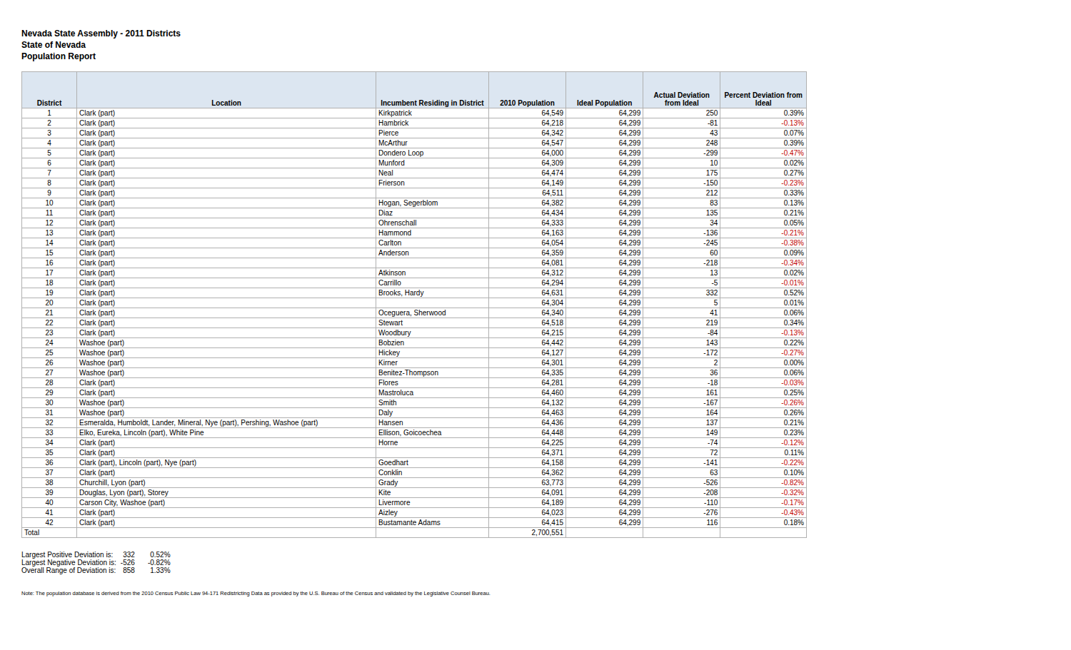Nevada State Assembly - 2011 Districts
State of Nevada
Population Report
| District | Location | Incumbent Residing in District | 2010 Population | Ideal Population | Actual Deviation from Ideal | Percent Deviation from Ideal |
| --- | --- | --- | --- | --- | --- | --- |
| 1 | Clark (part) | Kirkpatrick | 64,549 | 64,299 | 250 | 0.39% |
| 2 | Clark (part) | Hambrick | 64,218 | 64,299 | -81 | -0.13% |
| 3 | Clark (part) | Pierce | 64,342 | 64,299 | 43 | 0.07% |
| 4 | Clark (part) | McArthur | 64,547 | 64,299 | 248 | 0.39% |
| 5 | Clark (part) | Dondero Loop | 64,000 | 64,299 | -299 | -0.47% |
| 6 | Clark (part) | Munford | 64,309 | 64,299 | 10 | 0.02% |
| 7 | Clark (part) | Neal | 64,474 | 64,299 | 175 | 0.27% |
| 8 | Clark (part) | Frierson | 64,149 | 64,299 | -150 | -0.23% |
| 9 | Clark (part) | | 64,511 | 64,299 | 212 | 0.33% |
| 10 | Clark (part) | Hogan, Segerblom | 64,382 | 64,299 | 83 | 0.13% |
| 11 | Clark (part) | Diaz | 64,434 | 64,299 | 135 | 0.21% |
| 12 | Clark (part) | Ohrenschall | 64,333 | 64,299 | 34 | 0.05% |
| 13 | Clark (part) | Hammond | 64,163 | 64,299 | -136 | -0.21% |
| 14 | Clark (part) | Carlton | 64,054 | 64,299 | -245 | -0.38% |
| 15 | Clark (part) | Anderson | 64,359 | 64,299 | 60 | 0.09% |
| 16 | Clark (part) | | 64,081 | 64,299 | -218 | -0.34% |
| 17 | Clark (part) | Atkinson | 64,312 | 64,299 | 13 | 0.02% |
| 18 | Clark (part) | Carrillo | 64,294 | 64,299 | -5 | -0.01% |
| 19 | Clark (part) | Brooks, Hardy | 64,631 | 64,299 | 332 | 0.52% |
| 20 | Clark (part) | | 64,304 | 64,299 | 5 | 0.01% |
| 21 | Clark (part) | Oceguera, Sherwood | 64,340 | 64,299 | 41 | 0.06% |
| 22 | Clark (part) | Stewart | 64,518 | 64,299 | 219 | 0.34% |
| 23 | Clark (part) | Woodbury | 64,215 | 64,299 | -84 | -0.13% |
| 24 | Washoe (part) | Bobzien | 64,442 | 64,299 | 143 | 0.22% |
| 25 | Washoe (part) | Hickey | 64,127 | 64,299 | -172 | -0.27% |
| 26 | Washoe (part) | Kirner | 64,301 | 64,299 | 2 | 0.00% |
| 27 | Washoe (part) | Benitez-Thompson | 64,335 | 64,299 | 36 | 0.06% |
| 28 | Clark (part) | Flores | 64,281 | 64,299 | -18 | -0.03% |
| 29 | Clark (part) | Mastroluca | 64,460 | 64,299 | 161 | 0.25% |
| 30 | Washoe (part) | Smith | 64,132 | 64,299 | -167 | -0.26% |
| 31 | Washoe (part) | Daly | 64,463 | 64,299 | 164 | 0.26% |
| 32 | Esmeralda, Humboldt, Lander, Mineral, Nye (part), Pershing, Washoe (part) | Hansen | 64,436 | 64,299 | 137 | 0.21% |
| 33 | Elko, Eureka, Lincoln (part), White Pine | Ellison, Goicoechea | 64,448 | 64,299 | 149 | 0.23% |
| 34 | Clark (part) | Horne | 64,225 | 64,299 | -74 | -0.12% |
| 35 | Clark (part) | | 64,371 | 64,299 | 72 | 0.11% |
| 36 | Clark (part), Lincoln (part), Nye (part) | Goedhart | 64,158 | 64,299 | -141 | -0.22% |
| 37 | Clark (part) | Conklin | 64,362 | 64,299 | 63 | 0.10% |
| 38 | Churchill, Lyon (part) | Grady | 63,773 | 64,299 | -526 | -0.82% |
| 39 | Douglas, Lyon (part), Storey | Kite | 64,091 | 64,299 | -208 | -0.32% |
| 40 | Carson City, Washoe (part) | Livermore | 64,189 | 64,299 | -110 | -0.17% |
| 41 | Clark (part) | Aizley | 64,023 | 64,299 | -276 | -0.43% |
| 42 | Clark (part) | Bustamante Adams | 64,415 | 64,299 | 116 | 0.18% |
| Total | | | 2,700,551 | | | |
| Largest Positive Deviation is: | 332 | 0.52% |
| Largest Negative Deviation is: | -526 | -0.82% |
| Overall Range of Deviation is: | 858 | 1.33% |
Note: The population database is derived from the 2010 Census Public Law 94-171 Redistricting Data as provided by the U.S. Bureau of the Census and validated by the Legislative Counsel Bureau.